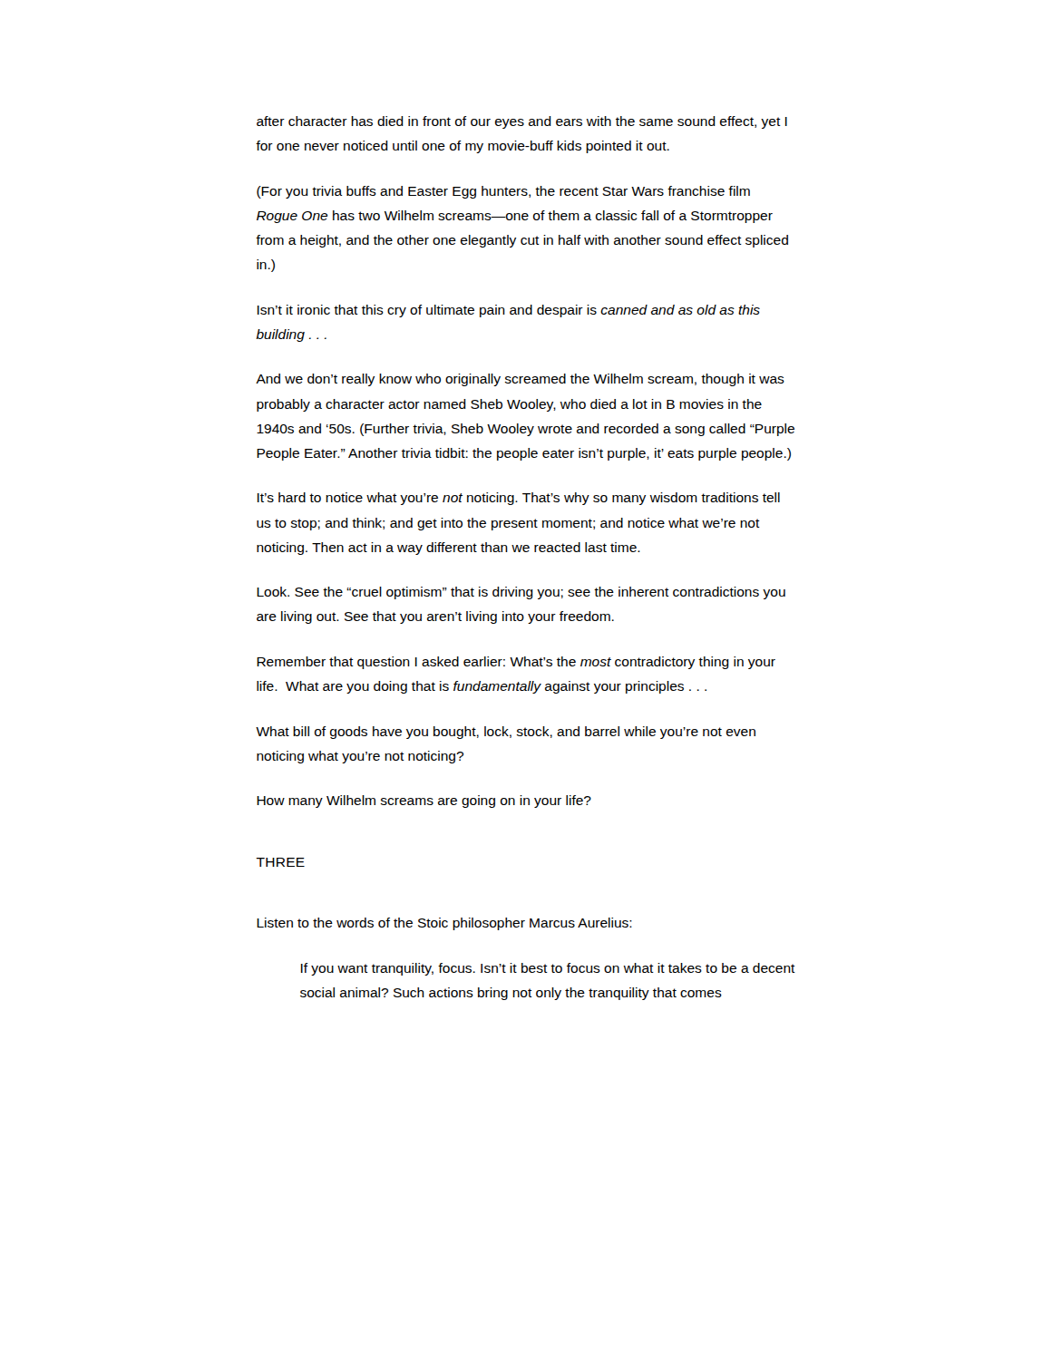after character has died in front of our eyes and ears with the same sound effect, yet I for one never noticed until one of my movie-buff kids pointed it out.
(For you trivia buffs and Easter Egg hunters, the recent Star Wars franchise film Rogue One has two Wilhelm screams—one of them a classic fall of a Stormtropper from a height, and the other one elegantly cut in half with another sound effect spliced in.)
Isn’t it ironic that this cry of ultimate pain and despair is canned and as old as this building . . .
And we don’t really know who originally screamed the Wilhelm scream, though it was probably a character actor named Sheb Wooley, who died a lot in B movies in the 1940s and ‘50s. (Further trivia, Sheb Wooley wrote and recorded a song called “Purple People Eater.” Another trivia tidbit: the people eater isn’t purple, it’ eats purple people.)
It’s hard to notice what you’re not noticing. That’s why so many wisdom traditions tell us to stop; and think; and get into the present moment; and notice what we’re not noticing. Then act in a way different than we reacted last time.
Look. See the “cruel optimism” that is driving you; see the inherent contradictions you are living out. See that you aren’t living into your freedom.
Remember that question I asked earlier: What’s the most contradictory thing in your life. What are you doing that is fundamentally against your principles . . .
What bill of goods have you bought, lock, stock, and barrel while you’re not even noticing what you’re not noticing?
How many Wilhelm screams are going on in your life?
THREE
Listen to the words of the Stoic philosopher Marcus Aurelius:
If you want tranquility, focus. Isn’t it best to focus on what it takes to be a decent social animal? Such actions bring not only the tranquility that comes